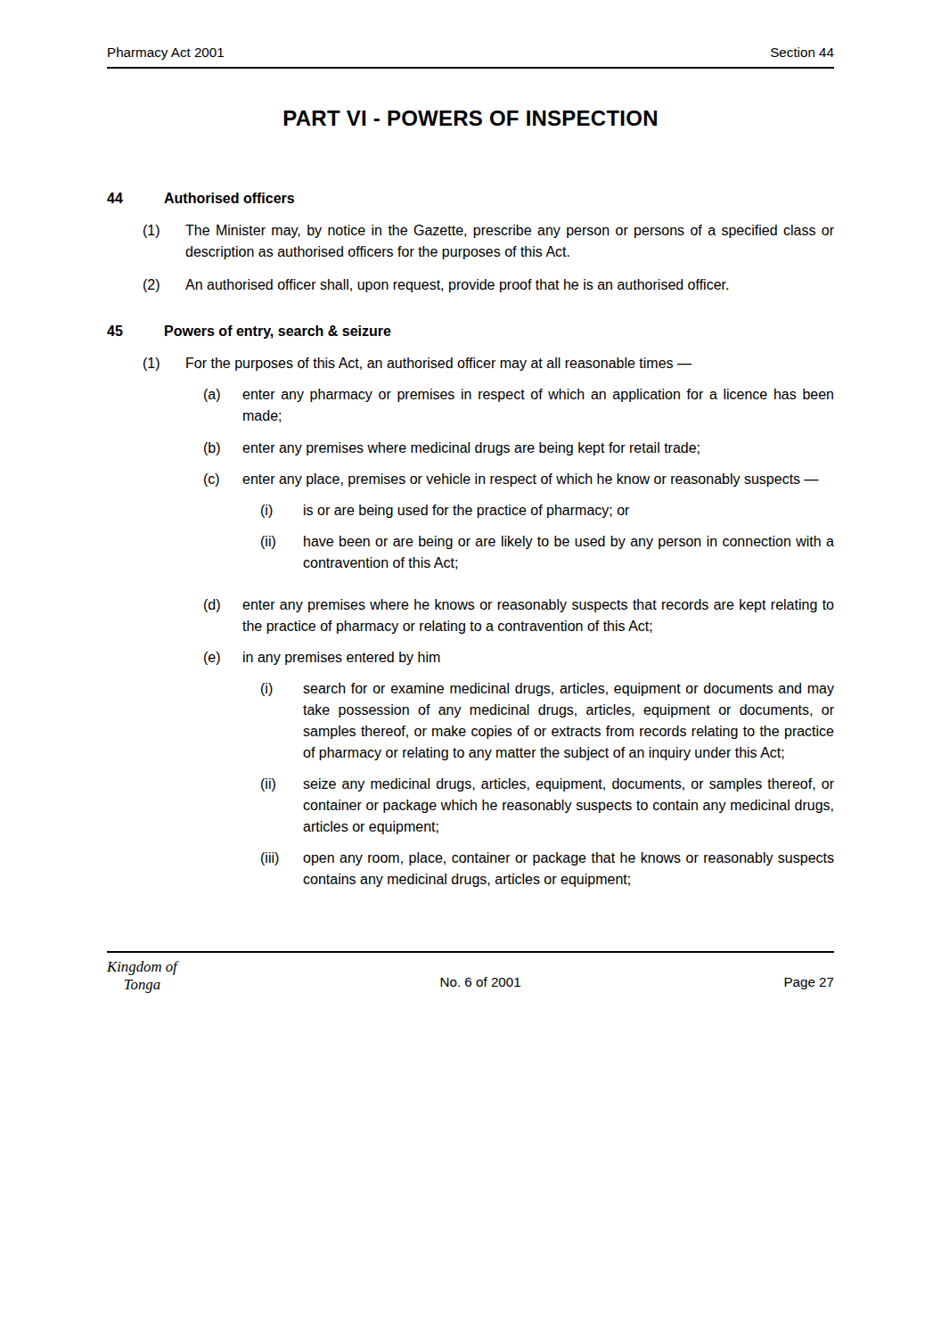Pharmacy Act 2001 Section 44
PART VI - POWERS OF INSPECTION
44 Authorised officers
(1) The Minister may, by notice in the Gazette, prescribe any person or persons of a specified class or description as authorised officers for the purposes of this Act.
(2) An authorised officer shall, upon request, provide proof that he is an authorised officer.
45 Powers of entry, search & seizure
(1) For the purposes of this Act, an authorised officer may at all reasonable times —
(a) enter any pharmacy or premises in respect of which an application for a licence has been made;
(b) enter any premises where medicinal drugs are being kept for retail trade;
(c) enter any place, premises or vehicle in respect of which he know or reasonably suspects —
(i) is or are being used for the practice of pharmacy; or
(ii) have been or are being or are likely to be used by any person in connection with a contravention of this Act;
(d) enter any premises where he knows or reasonably suspects that records are kept relating to the practice of pharmacy or relating to a contravention of this Act;
(e) in any premises entered by him
(i) search for or examine medicinal drugs, articles, equipment or documents and may take possession of any medicinal drugs, articles, equipment or documents, or samples thereof, or make copies of or extracts from records relating to the practice of pharmacy or relating to any matter the subject of an inquiry under this Act;
(ii) seize any medicinal drugs, articles, equipment, documents, or samples thereof, or container or package which he reasonably suspects to contain any medicinal drugs, articles or equipment;
(iii) open any room, place, container or package that he knows or reasonably suspects contains any medicinal drugs, articles or equipment;
Kingdom of
Tonga
No. 6 of 2001
Page 27